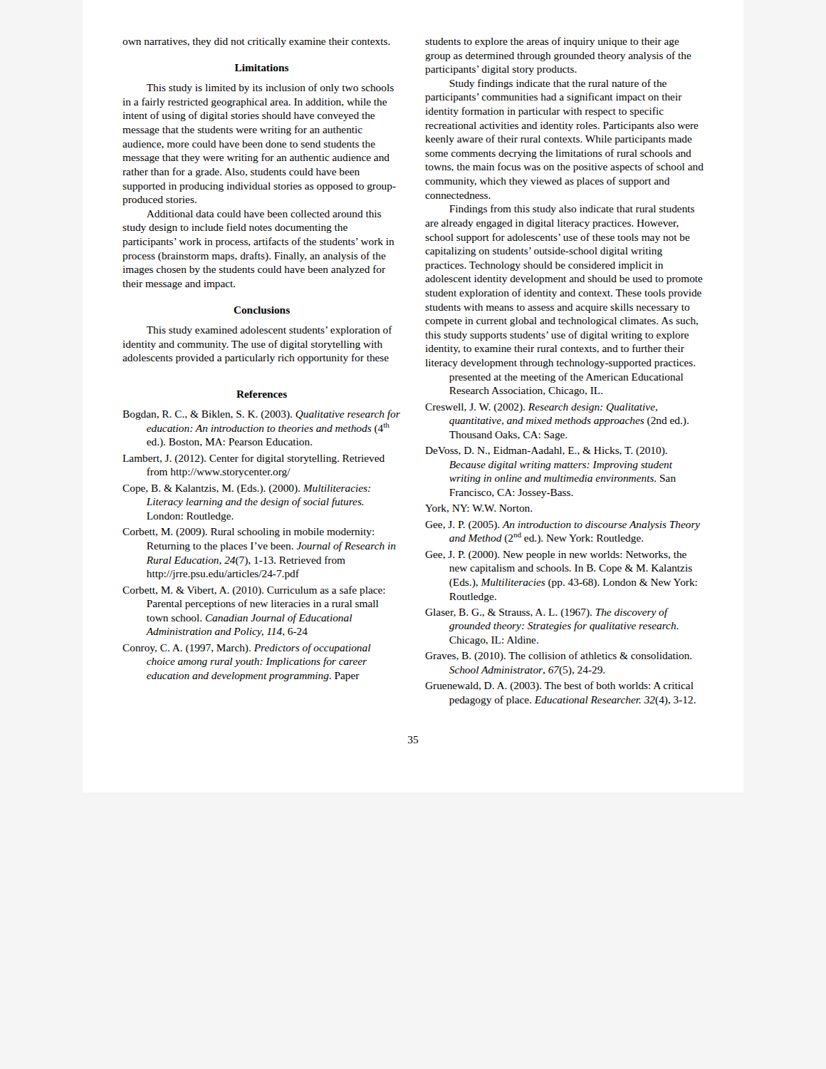own narratives, they did not critically examine their contexts.
Limitations
This study is limited by its inclusion of only two schools in a fairly restricted geographical area. In addition, while the intent of using of digital stories should have conveyed the message that the students were writing for an authentic audience, more could have been done to send students the message that they were writing for an authentic audience and rather than for a grade. Also, students could have been supported in producing individual stories as opposed to group-produced stories.
Additional data could have been collected around this study design to include field notes documenting the participants’ work in process, artifacts of the students’ work in process (brainstorm maps, drafts). Finally, an analysis of the images chosen by the students could have been analyzed for their message and impact.
Conclusions
This study examined adolescent students’ exploration of identity and community. The use of digital storytelling with adolescents provided a particularly rich opportunity for these students to explore the areas of inquiry unique to their age group as determined through grounded theory analysis of the participants’ digital story products.
Study findings indicate that the rural nature of the participants’ communities had a significant impact on their identity formation in particular with respect to specific recreational activities and identity roles. Participants also were keenly aware of their rural contexts. While participants made some comments decrying the limitations of rural schools and towns, the main focus was on the positive aspects of school and community, which they viewed as places of support and connectedness.
Findings from this study also indicate that rural students are already engaged in digital literacy practices. However, school support for adolescents’ use of these tools may not be capitalizing on students’ outside-school digital writing practices. Technology should be considered implicit in adolescent identity development and should be used to promote student exploration of identity and context. These tools provide students with means to assess and acquire skills necessary to compete in current global and technological climates. As such, this study supports students’ use of digital writing to explore identity, to examine their rural contexts, and to further their literacy development through technology-supported practices.
References
Bogdan, R. C., & Biklen, S. K. (2003). Qualitative research for education: An introduction to theories and methods (4th ed.). Boston, MA: Pearson Education.
Lambert, J. (2012). Center for digital storytelling. Retrieved from http://www.storycenter.org/
Cope, B. & Kalantzis, M. (Eds.). (2000). Multiliteracies: Literacy learning and the design of social futures. London: Routledge.
Corbett, M. (2009). Rural schooling in mobile modernity: Returning to the places I’ve been. Journal of Research in Rural Education, 24(7), 1-13. Retrieved from http://jrre.psu.edu/articles/24-7.pdf
Corbett, M. & Vibert, A. (2010). Curriculum as a safe place: Parental perceptions of new literacies in a rural small town school. Canadian Journal of Educational Administration and Policy, 114, 6-24
Conroy, C. A. (1997, March). Predictors of occupational choice among rural youth: Implications for career education and development programming. Paper presented at the meeting of the American Educational Research Association, Chicago, IL.
Creswell, J. W. (2002). Research design: Qualitative, quantitative, and mixed methods approaches (2nd ed.). Thousand Oaks, CA: Sage.
DeVoss, D. N., Eidman-Aadahl, E., & Hicks, T. (2010). Because digital writing matters: Improving student writing in online and multimedia environments. San Francisco, CA: Jossey-Bass.
York, NY: W.W. Norton.
Gee, J. P. (2005). An introduction to discourse Analysis Theory and Method (2nd ed.). New York: Routledge.
Gee, J. P. (2000). New people in new worlds: Networks, the new capitalism and schools. In B. Cope & M. Kalantzis (Eds.), Multiliteracies (pp. 43-68). London & New York: Routledge.
Glaser, B. G., & Strauss, A. L. (1967). The discovery of grounded theory: Strategies for qualitative research. Chicago, IL: Aldine.
Graves, B. (2010). The collision of athletics & consolidation. School Administrator, 67(5), 24-29.
Gruenewald, D. A. (2003). The best of both worlds: A critical pedagogy of place. Educational Researcher. 32(4), 3-12.
35